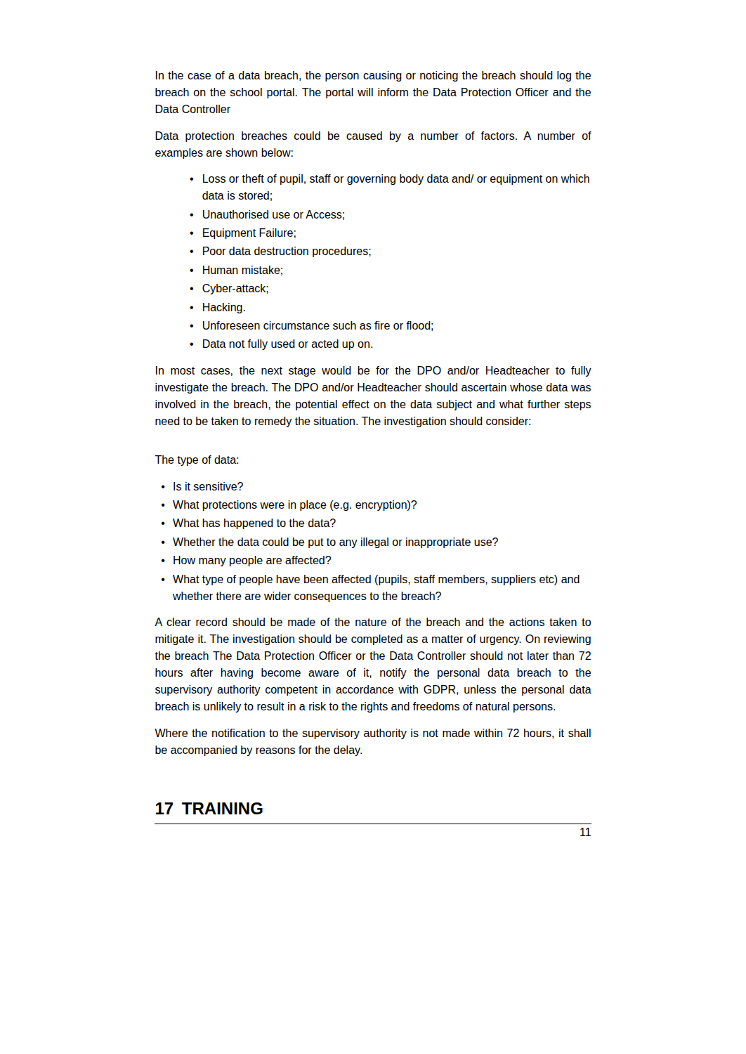In the case of a data breach, the person causing or noticing the breach should log the breach on the school portal. The portal will inform the Data Protection Officer and the Data Controller
Data protection breaches could be caused by a number of factors. A number of examples are shown below:
Loss or theft of pupil, staff or governing body data and/ or equipment on which data is stored;
Unauthorised use or Access;
Equipment Failure;
Poor data destruction procedures;
Human mistake;
Cyber-attack;
Hacking.
Unforeseen circumstance such as fire or flood;
Data not fully used or acted up on.
In most cases, the next stage would be for the DPO and/or Headteacher to fully investigate the breach. The DPO and/or Headteacher should ascertain whose data was involved in the breach, the potential effect on the data subject and what further steps need to be taken to remedy the situation. The investigation should consider:
The type of data:
Is it sensitive?
What protections were in place (e.g. encryption)?
What has happened to the data?
Whether the data could be put to any illegal or inappropriate use?
How many people are affected?
What type of people have been affected (pupils, staff members, suppliers etc) and whether there are wider consequences to the breach?
A clear record should be made of the nature of the breach and the actions taken to mitigate it. The investigation should be completed as a matter of urgency. On reviewing the breach The Data Protection Officer or the Data Controller should not later than 72 hours after having become aware of it, notify the personal data breach to the supervisory authority competent in accordance with GDPR, unless the personal data breach is unlikely to result in a risk to the rights and freedoms of natural persons.
Where the notification to the supervisory authority is not made within 72 hours, it shall be accompanied by reasons for the delay.
17 TRAINING
11